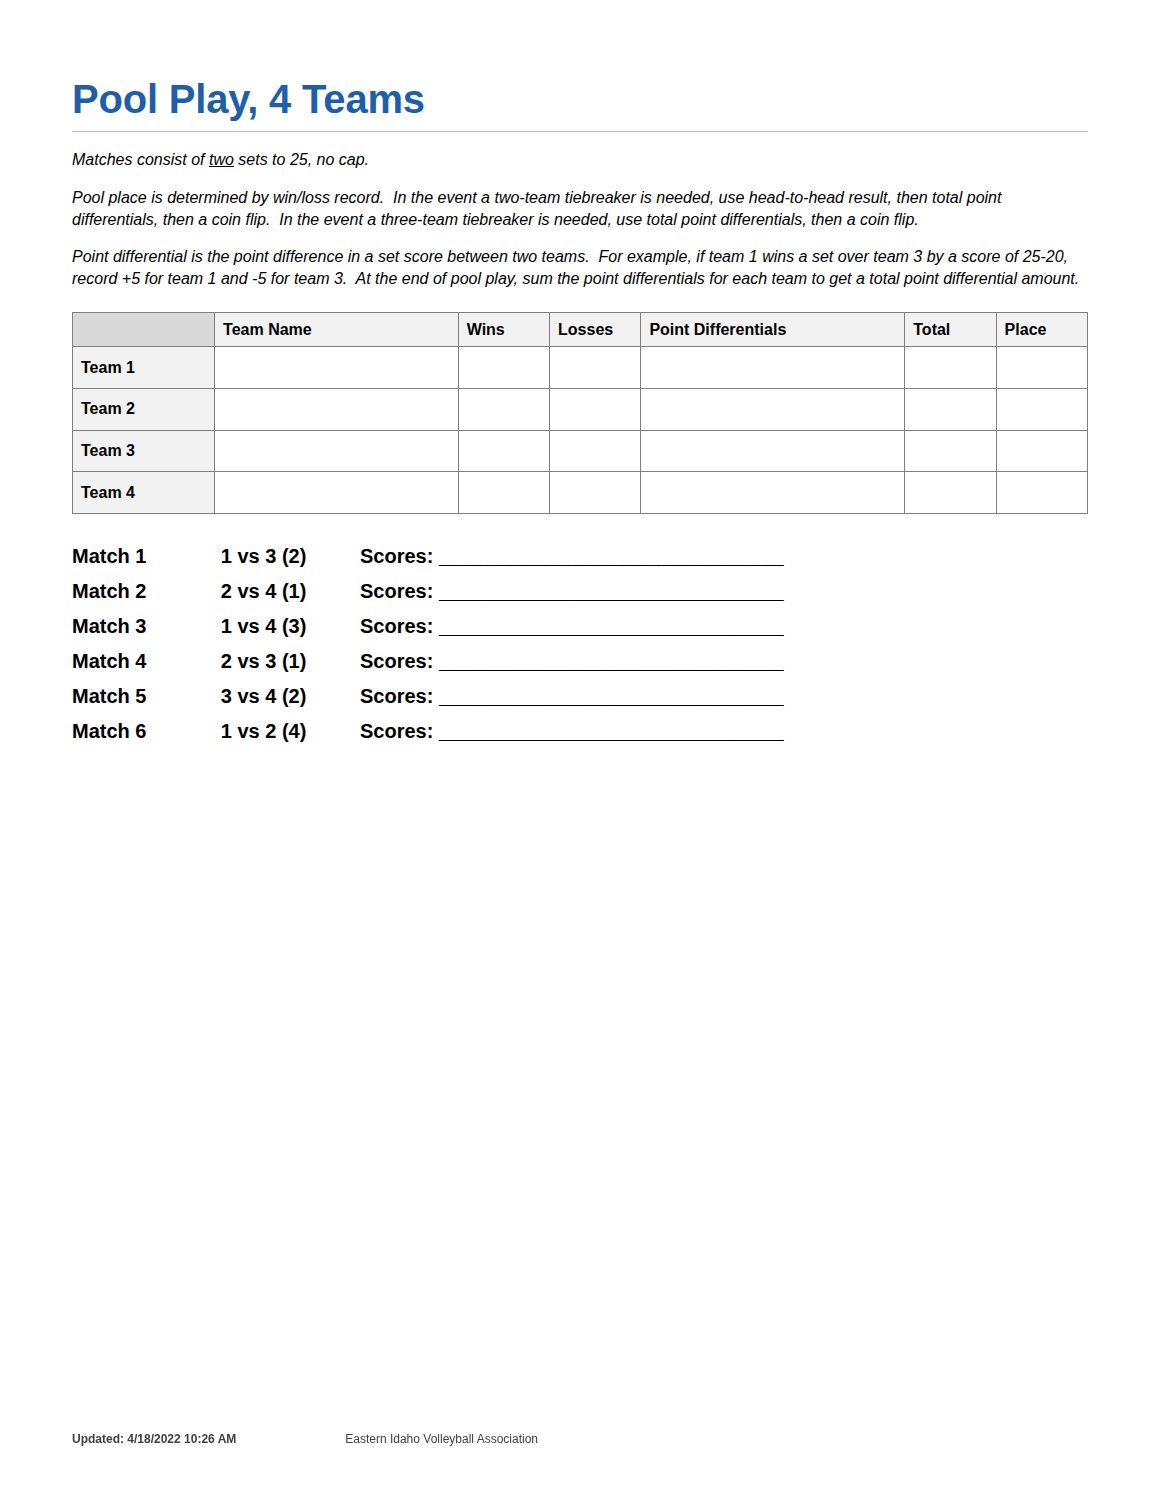Pool Play, 4 Teams
Matches consist of two sets to 25, no cap.
Pool place is determined by win/loss record. In the event a two-team tiebreaker is needed, use head-to-head result, then total point differentials, then a coin flip. In the event a three-team tiebreaker is needed, use total point differentials, then a coin flip.
Point differential is the point difference in a set score between two teams. For example, if team 1 wins a set over team 3 by a score of 25-20, record +5 for team 1 and -5 for team 3. At the end of pool play, sum the point differentials for each team to get a total point differential amount.
| | Team Name | Wins | Losses | Point Differentials | Total | Place |
| --- | --- | --- | --- | --- | --- | --- |
| Team 1 | | | | | | |
| Team 2 | | | | | | |
| Team 3 | | | | | | |
| Team 4 | | | | | | |
Match 11 vs 3 (2) Scores: _______________________________
Match 22 vs 4 (1) Scores: _______________________________
Match 31 vs 4 (3) Scores: _______________________________
Match 42 vs 3 (1) Scores: _______________________________
Match 53 vs 4 (2) Scores: _______________________________
Match 61 vs 2 (4) Scores: _______________________________
Updated: 4/18/2022 10:26 AM Eastern Idaho Volleyball Association